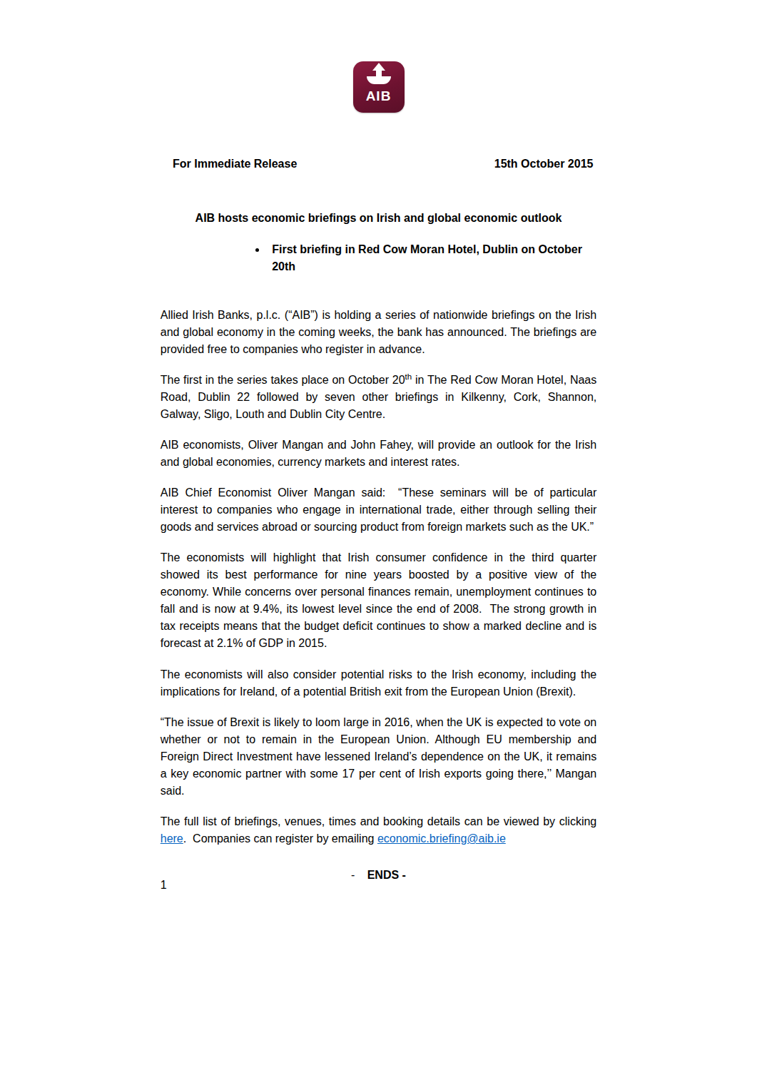AIB
For Immediate Release 15th October 2015
AIB hosts economic briefings on Irish and global economic outlook
First briefing in Red Cow Moran Hotel, Dublin on October 20th
Allied Irish Banks, p.l.c. (“AIB”) is holding a series of nationwide briefings on the Irish and global economy in the coming weeks, the bank has announced. The briefings are provided free to companies who register in advance.
The first in the series takes place on October 20th in The Red Cow Moran Hotel, Naas Road, Dublin 22 followed by seven other briefings in Kilkenny, Cork, Shannon, Galway, Sligo, Louth and Dublin City Centre.
AIB economists, Oliver Mangan and John Fahey, will provide an outlook for the Irish and global economies, currency markets and interest rates.
AIB Chief Economist Oliver Mangan said: “These seminars will be of particular interest to companies who engage in international trade, either through selling their goods and services abroad or sourcing product from foreign markets such as the UK.”
The economists will highlight that Irish consumer confidence in the third quarter showed its best performance for nine years boosted by a positive view of the economy. While concerns over personal finances remain, unemployment continues to fall and is now at 9.4%, its lowest level since the end of 2008. The strong growth in tax receipts means that the budget deficit continues to show a marked decline and is forecast at 2.1% of GDP in 2015.
The economists will also consider potential risks to the Irish economy, including the implications for Ireland, of a potential British exit from the European Union (Brexit).
“The issue of Brexit is likely to loom large in 2016, when the UK is expected to vote on whether or not to remain in the European Union. Although EU membership and Foreign Direct Investment have lessened Ireland’s dependence on the UK, it remains a key economic partner with some 17 per cent of Irish exports going there,’’ Mangan said.
The full list of briefings, venues, times and booking details can be viewed by clicking here. Companies can register by emailing economic.briefing@aib.ie
-ENDS -
1